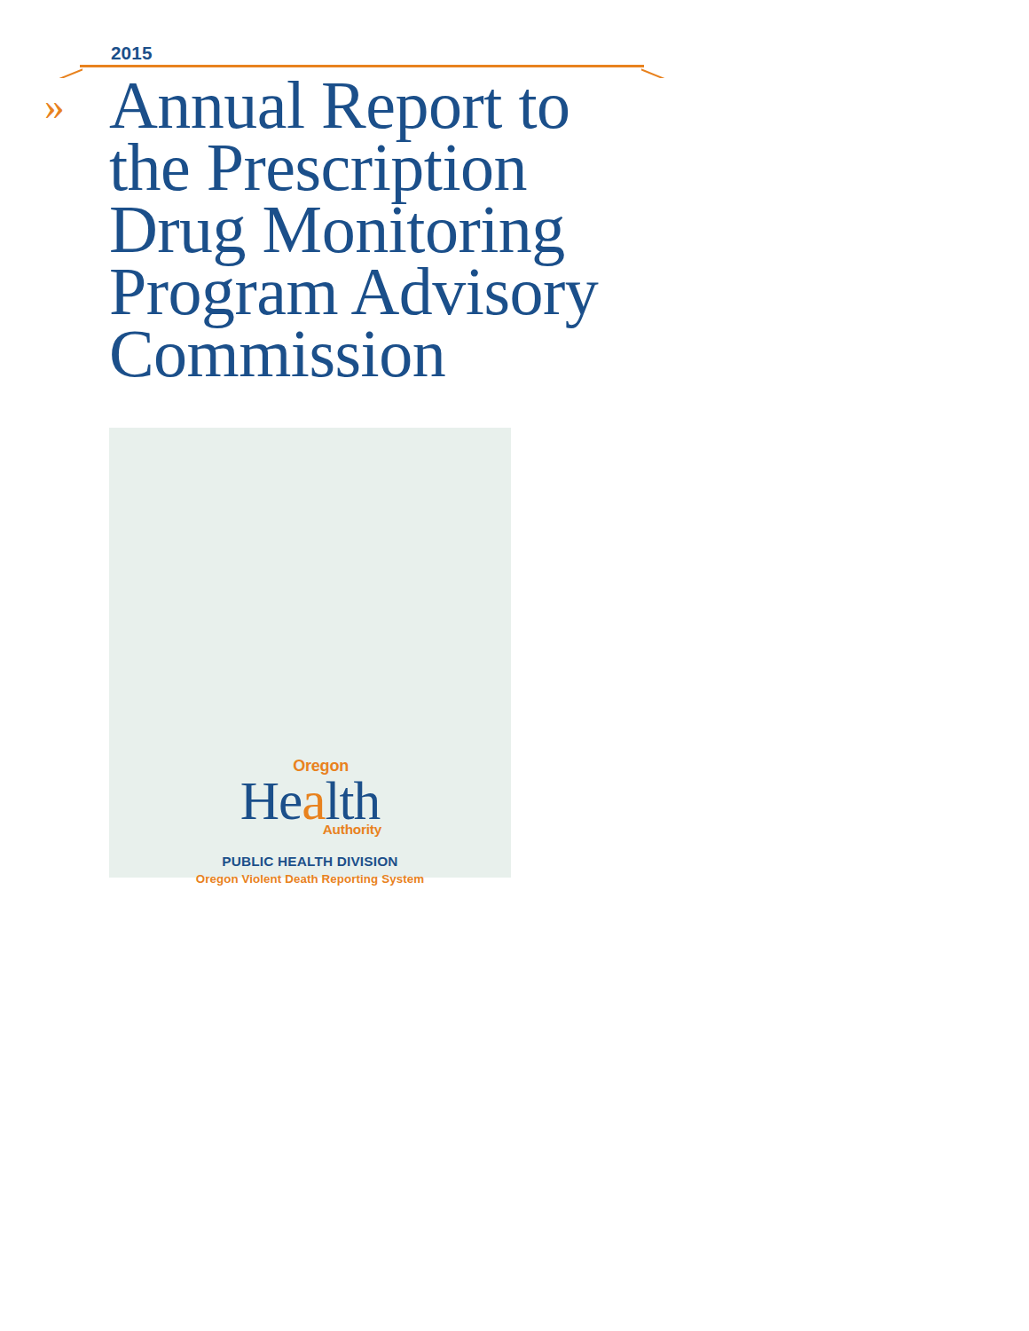2015
»
Annual Report to the Prescription Drug Monitoring Program Advisory Commission
Oregon Health Authority
PUBLIC HEALTH DIVISION
Oregon Violent Death Reporting System